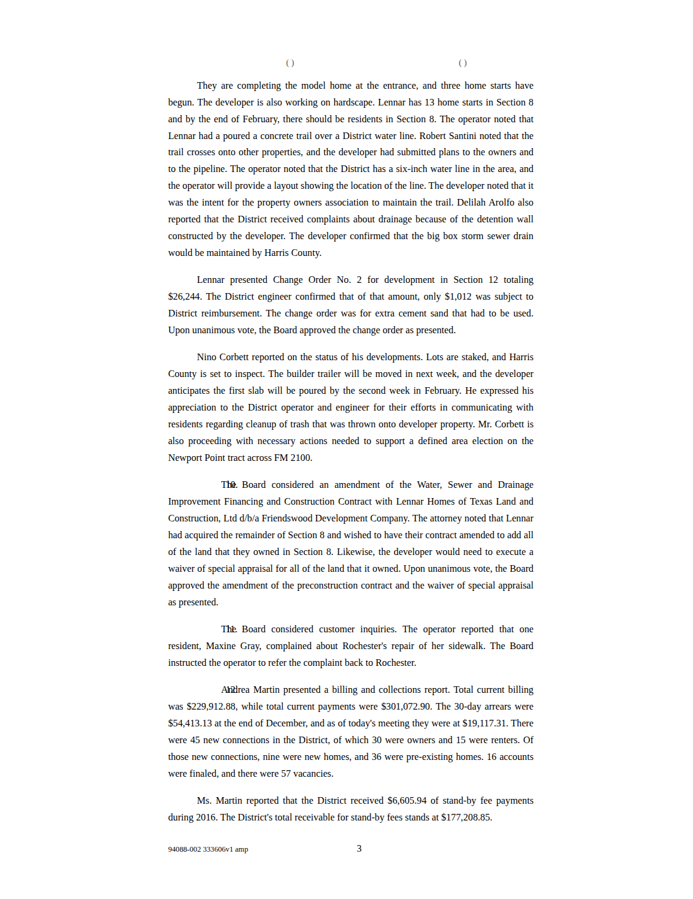( ) ( )
They are completing the model home at the entrance, and three home starts have begun. The developer is also working on hardscape. Lennar has 13 home starts in Section 8 and by the end of February, there should be residents in Section 8. The operator noted that Lennar had a poured a concrete trail over a District water line. Robert Santini noted that the trail crosses onto other properties, and the developer had submitted plans to the owners and to the pipeline. The operator noted that the District has a six-inch water line in the area, and the operator will provide a layout showing the location of the line. The developer noted that it was the intent for the property owners association to maintain the trail. Delilah Arolfo also reported that the District received complaints about drainage because of the detention wall constructed by the developer. The developer confirmed that the big box storm sewer drain would be maintained by Harris County.
Lennar presented Change Order No. 2 for development in Section 12 totaling $26,244. The District engineer confirmed that of that amount, only $1,012 was subject to District reimbursement. The change order was for extra cement sand that had to be used. Upon unanimous vote, the Board approved the change order as presented.
Nino Corbett reported on the status of his developments. Lots are staked, and Harris County is set to inspect. The builder trailer will be moved in next week, and the developer anticipates the first slab will be poured by the second week in February. He expressed his appreciation to the District operator and engineer for their efforts in communicating with residents regarding cleanup of trash that was thrown onto developer property. Mr. Corbett is also proceeding with necessary actions needed to support a defined area election on the Newport Point tract across FM 2100.
10. The Board considered an amendment of the Water, Sewer and Drainage Improvement Financing and Construction Contract with Lennar Homes of Texas Land and Construction, Ltd d/b/a Friendswood Development Company. The attorney noted that Lennar had acquired the remainder of Section 8 and wished to have their contract amended to add all of the land that they owned in Section 8. Likewise, the developer would need to execute a waiver of special appraisal for all of the land that it owned. Upon unanimous vote, the Board approved the amendment of the preconstruction contract and the waiver of special appraisal as presented.
11. The Board considered customer inquiries. The operator reported that one resident, Maxine Gray, complained about Rochester's repair of her sidewalk. The Board instructed the operator to refer the complaint back to Rochester.
12. Andrea Martin presented a billing and collections report. Total current billing was $229,912.88, while total current payments were $301,072.90. The 30-day arrears were $54,413.13 at the end of December, and as of today's meeting they were at $19,117.31. There were 45 new connections in the District, of which 30 were owners and 15 were renters. Of those new connections, nine were new homes, and 36 were pre-existing homes. 16 accounts were finaled, and there were 57 vacancies.
Ms. Martin reported that the District received $6,605.94 of stand-by fee payments during 2016. The District's total receivable for stand-by fees stands at $177,208.85.
94088-002 333606v1 amp 3